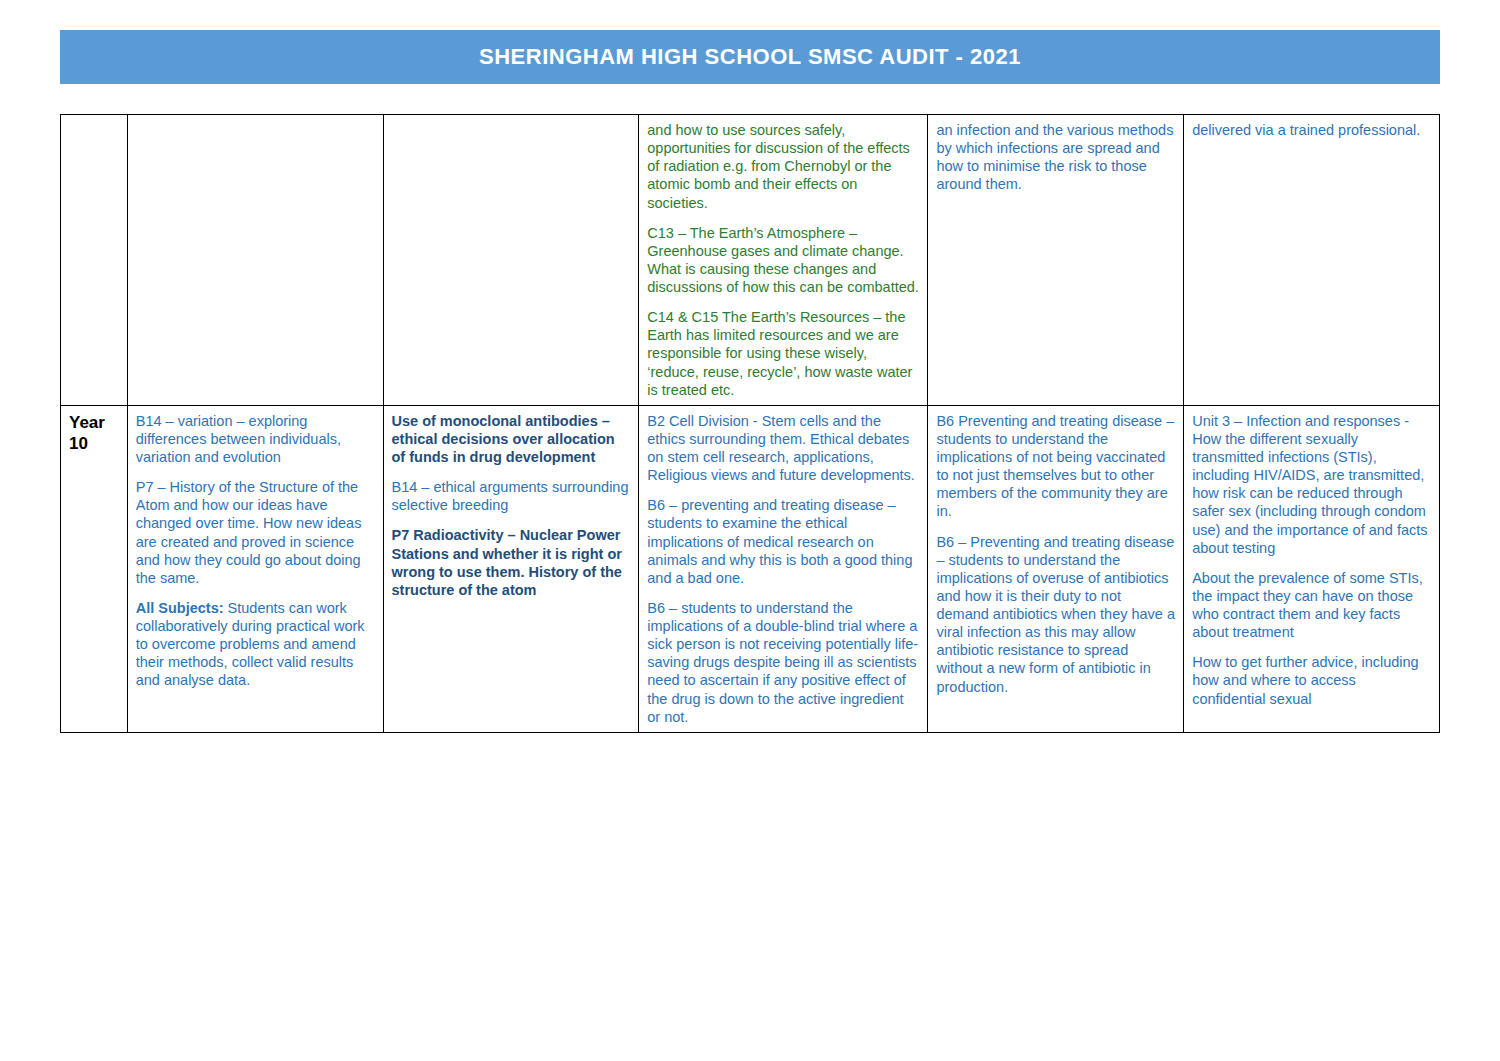SHERINGHAM HIGH SCHOOL SMSC AUDIT - 2021
| | | | and how to use sources safely, opportunities for discussion of the effects of radiation e.g. from Chernobyl or the atomic bomb and their effects on societies. C13 – The Earth’s Atmosphere – Greenhouse gases and climate change. What is causing these changes and discussions of how this can be combatted. C14 & C15 The Earth’s Resources – the Earth has limited resources and we are responsible for using these wisely, ‘reduce, reuse, recycle’, how waste water is treated etc. | an infection and the various methods by which infections are spread and how to minimise the risk to those around them. | delivered via a trained professional. |
| Year 10 | B14 – variation – exploring differences between individuals, variation and evolution P7 – History of the Structure of the Atom and how our ideas have changed over time. How new ideas are created and proved in science and how they could go about doing the same. All Subjects: Students can work collaboratively during practical work to overcome problems and amend their methods, collect valid results and analyse data. | Use of monoclonal antibodies – ethical decisions over allocation of funds in drug development B14 – ethical arguments surrounding selective breeding P7 Radioactivity – Nuclear Power Stations and whether it is right or wrong to use them. History of the structure of the atom | B2 Cell Division - Stem cells and the ethics surrounding them. Ethical debates on stem cell research, applications, Religious views and future developments. B6 – preventing and treating disease – students to examine the ethical implications of medical research on animals and why this is both a good thing and a bad one. B6 – students to understand the implications of a double-blind trial where a sick person is not receiving potentially life-saving drugs despite being ill as scientists need to ascertain if any positive effect of the drug is down to the active ingredient or not. | B6 Preventing and treating disease – students to understand the implications of not being vaccinated to not just themselves but to other members of the community they are in. B6 – Preventing and treating disease – students to understand the implications of overuse of antibiotics and how it is their duty to not demand antibiotics when they have a viral infection as this may allow antibiotic resistance to spread without a new form of antibiotic in production. | Unit 3 – Infection and responses - How the different sexually transmitted infections (STIs), including HIV/AIDS, are transmitted, how risk can be reduced through safer sex (including through condom use) and the importance of and facts about testing About the prevalence of some STIs, the impact they can have on those who contract them and key facts about treatment How to get further advice, including how and where to access confidential sexual |